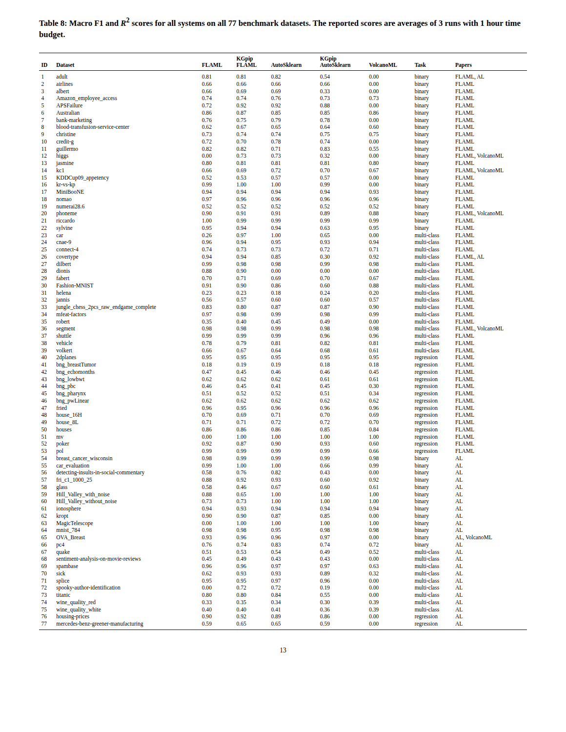Table 8: Macro F1 and R2 scores for all systems on all 77 benchmark datasets. The reported scores are averages of 3 runs with 1 hour time budget.
| ID | Dataset | FLAML | KGpip FLAML | AutoSklearn | KGpip AutoSklearn | VolcanoML | Task | Papers |
| --- | --- | --- | --- | --- | --- | --- | --- | --- |
| 1 | adult | 0.81 | 0.81 | 0.82 | 0.54 | 0.00 | binary | FLAML, AL |
| 2 | airlines | 0.66 | 0.66 | 0.66 | 0.66 | 0.00 | binary | FLAML |
| 3 | albert | 0.66 | 0.69 | 0.69 | 0.33 | 0.00 | binary | FLAML |
| 4 | Amazon_employee_access | 0.74 | 0.74 | 0.76 | 0.73 | 0.73 | binary | FLAML |
| 5 | APSFailure | 0.72 | 0.92 | 0.92 | 0.88 | 0.00 | binary | FLAML |
| 6 | Australian | 0.86 | 0.87 | 0.85 | 0.85 | 0.86 | binary | FLAML |
| 7 | bank-marketing | 0.76 | 0.75 | 0.79 | 0.78 | 0.00 | binary | FLAML |
| 8 | blood-transfusion-service-center | 0.62 | 0.67 | 0.65 | 0.64 | 0.60 | binary | FLAML |
| 9 | christine | 0.73 | 0.74 | 0.74 | 0.75 | 0.75 | binary | FLAML |
| 10 | credit-g | 0.72 | 0.70 | 0.78 | 0.74 | 0.00 | binary | FLAML |
| 11 | guillermo | 0.82 | 0.82 | 0.71 | 0.83 | 0.55 | binary | FLAML |
| 12 | higgs | 0.00 | 0.73 | 0.73 | 0.32 | 0.00 | binary | FLAML, VolcanoML |
| 13 | jasmine | 0.80 | 0.81 | 0.81 | 0.81 | 0.80 | binary | FLAML |
| 14 | kc1 | 0.66 | 0.69 | 0.72 | 0.70 | 0.67 | binary | FLAML, VolcanoML |
| 15 | KDDCup09_appetency | 0.52 | 0.53 | 0.57 | 0.57 | 0.00 | binary | FLAML |
| 16 | kr-vs-kp | 0.99 | 1.00 | 1.00 | 0.99 | 0.00 | binary | FLAML |
| 17 | MiniBooNE | 0.94 | 0.94 | 0.94 | 0.94 | 0.93 | binary | FLAML |
| 18 | nomao | 0.97 | 0.96 | 0.96 | 0.96 | 0.96 | binary | FLAML |
| 19 | numerai28.6 | 0.52 | 0.52 | 0.52 | 0.52 | 0.52 | binary | FLAML |
| 20 | phoneme | 0.90 | 0.91 | 0.91 | 0.89 | 0.88 | binary | FLAML, VolcanoML |
| 21 | riccardo | 1.00 | 0.99 | 0.99 | 0.99 | 0.99 | binary | FLAML |
| 22 | sylvine | 0.95 | 0.94 | 0.94 | 0.63 | 0.95 | binary | FLAML |
| 23 | car | 0.26 | 0.97 | 1.00 | 0.65 | 0.00 | multi-class | FLAML |
| 24 | cnae-9 | 0.96 | 0.94 | 0.95 | 0.93 | 0.94 | multi-class | FLAML |
| 25 | connect-4 | 0.74 | 0.73 | 0.73 | 0.72 | 0.71 | multi-class | FLAML |
| 26 | covertype | 0.94 | 0.94 | 0.85 | 0.30 | 0.92 | multi-class | FLAML, AL |
| 27 | dilbert | 0.99 | 0.98 | 0.98 | 0.99 | 0.98 | multi-class | FLAML |
| 28 | dionis | 0.88 | 0.90 | 0.00 | 0.00 | 0.00 | multi-class | FLAML |
| 29 | fabert | 0.70 | 0.71 | 0.69 | 0.70 | 0.67 | multi-class | FLAML |
| 30 | Fashion-MNIST | 0.91 | 0.90 | 0.86 | 0.60 | 0.88 | multi-class | FLAML |
| 31 | helena | 0.23 | 0.23 | 0.18 | 0.24 | 0.20 | multi-class | FLAML |
| 32 | jannis | 0.56 | 0.57 | 0.60 | 0.60 | 0.57 | multi-class | FLAML |
| 33 | jungle_chess_2pcs_raw_endgame_complete | 0.83 | 0.80 | 0.87 | 0.87 | 0.90 | multi-class | FLAML |
| 34 | mfeat-factors | 0.97 | 0.98 | 0.99 | 0.98 | 0.99 | multi-class | FLAML |
| 35 | robert | 0.35 | 0.40 | 0.45 | 0.49 | 0.00 | multi-class | FLAML |
| 36 | segment | 0.98 | 0.98 | 0.99 | 0.98 | 0.98 | multi-class | FLAML, VolcanoML |
| 37 | shuttle | 0.99 | 0.99 | 0.99 | 0.96 | 0.96 | multi-class | FLAML |
| 38 | vehicle | 0.78 | 0.79 | 0.81 | 0.82 | 0.81 | multi-class | FLAML |
| 39 | volkert | 0.66 | 0.67 | 0.64 | 0.68 | 0.61 | multi-class | FLAML |
| 40 | 2dplanes | 0.95 | 0.95 | 0.95 | 0.95 | 0.95 | regression | FLAML |
| 41 | bng_breastTumor | 0.18 | 0.19 | 0.19 | 0.18 | 0.18 | regression | FLAML |
| 42 | bng_echomonths | 0.47 | 0.45 | 0.46 | 0.46 | 0.45 | regression | FLAML |
| 43 | bng_lowbwt | 0.62 | 0.62 | 0.62 | 0.61 | 0.61 | regression | FLAML |
| 44 | bng_pbc | 0.46 | 0.45 | 0.41 | 0.45 | 0.30 | regression | FLAML |
| 45 | bng_pharynx | 0.51 | 0.52 | 0.52 | 0.51 | 0.34 | regression | FLAML |
| 46 | bng_pwLinear | 0.62 | 0.62 | 0.62 | 0.62 | 0.62 | regression | FLAML |
| 47 | fried | 0.96 | 0.95 | 0.96 | 0.96 | 0.96 | regression | FLAML |
| 48 | house_16H | 0.70 | 0.69 | 0.71 | 0.70 | 0.69 | regression | FLAML |
| 49 | house_8L | 0.71 | 0.71 | 0.72 | 0.72 | 0.70 | regression | FLAML |
| 50 | houses | 0.86 | 0.86 | 0.86 | 0.85 | 0.84 | regression | FLAML |
| 51 | mv | 0.00 | 1.00 | 1.00 | 1.00 | 1.00 | regression | FLAML |
| 52 | poker | 0.92 | 0.87 | 0.90 | 0.93 | 0.60 | regression | FLAML |
| 53 | pol | 0.99 | 0.99 | 0.99 | 0.99 | 0.66 | regression | FLAML |
| 54 | breast_cancer_wisconsin | 0.98 | 0.99 | 0.99 | 0.99 | 0.98 | binary | AL |
| 55 | car_evaluation | 0.99 | 1.00 | 1.00 | 0.66 | 0.99 | binary | AL |
| 56 | detecting-insults-in-social-commentary | 0.58 | 0.76 | 0.82 | 0.43 | 0.00 | binary | AL |
| 57 | fri_c1_1000_25 | 0.88 | 0.92 | 0.93 | 0.60 | 0.92 | binary | AL |
| 58 | glass | 0.58 | 0.46 | 0.67 | 0.60 | 0.61 | binary | AL |
| 59 | Hill_Valley_with_noise | 0.88 | 0.65 | 1.00 | 1.00 | 1.00 | binary | AL |
| 60 | Hill_Valley_without_noise | 0.73 | 0.73 | 1.00 | 1.00 | 1.00 | binary | AL |
| 61 | ionosphere | 0.94 | 0.93 | 0.94 | 0.94 | 0.94 | binary | AL |
| 62 | kropt | 0.90 | 0.90 | 0.87 | 0.85 | 0.00 | binary | AL |
| 63 | MagicTelescope | 0.00 | 1.00 | 1.00 | 1.00 | 1.00 | binary | AL |
| 64 | mnist_784 | 0.98 | 0.98 | 0.95 | 0.98 | 0.98 | binary | AL |
| 65 | OVA_Breast | 0.93 | 0.96 | 0.96 | 0.97 | 0.00 | binary | AL, VolcanoML |
| 66 | pc4 | 0.76 | 0.74 | 0.83 | 0.74 | 0.72 | binary | AL |
| 67 | quake | 0.51 | 0.53 | 0.54 | 0.49 | 0.52 | multi-class | AL |
| 68 | sentiment-analysis-on-movie-reviews | 0.45 | 0.49 | 0.43 | 0.43 | 0.00 | multi-class | AL |
| 69 | spambase | 0.96 | 0.96 | 0.97 | 0.97 | 0.63 | multi-class | AL |
| 70 | sick | 0.62 | 0.93 | 0.93 | 0.89 | 0.32 | multi-class | AL |
| 71 | splice | 0.95 | 0.95 | 0.97 | 0.96 | 0.00 | multi-class | AL |
| 72 | spooky-author-identification | 0.00 | 0.72 | 0.72 | 0.19 | 0.00 | multi-class | AL |
| 73 | titanic | 0.80 | 0.80 | 0.84 | 0.55 | 0.00 | multi-class | AL |
| 74 | wine_quality_red | 0.33 | 0.35 | 0.34 | 0.30 | 0.39 | multi-class | AL |
| 75 | wine_quality_white | 0.40 | 0.40 | 0.41 | 0.36 | 0.39 | multi-class | AL |
| 76 | housing-prices | 0.90 | 0.92 | 0.89 | 0.86 | 0.00 | regression | AL |
| 77 | mercedes-benz-greener-manufacturing | 0.59 | 0.65 | 0.65 | 0.59 | 0.00 | regression | AL |
13